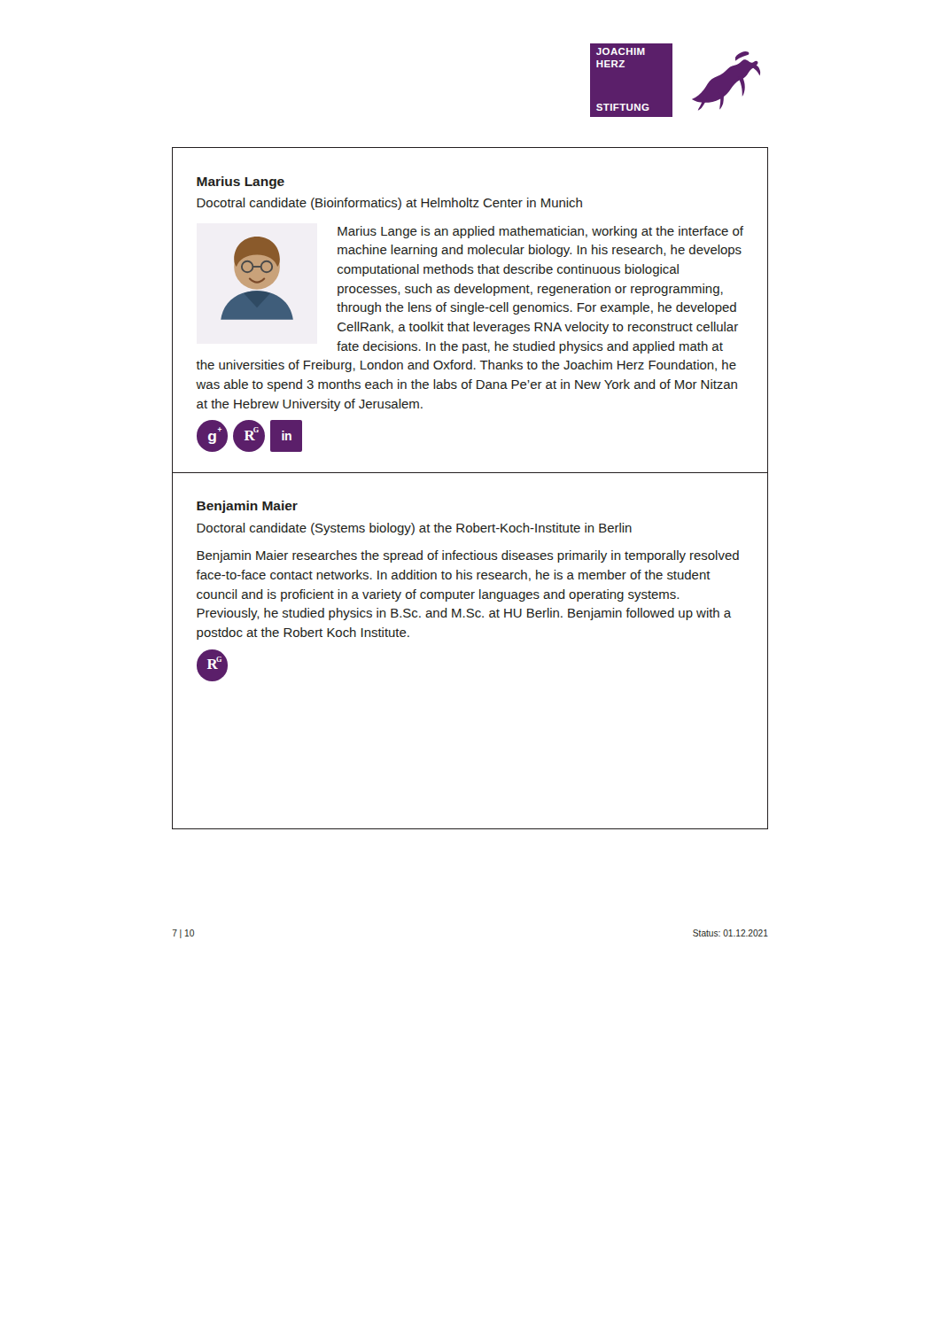Joachim
Herz Stiftung
Marius Lange
Docotral candidate (Bioinformatics) at Helmholtz Center in Munich
Marius Lange is an applied mathematician, working at the interface of machine learning and molecular biology. In his research, he develops computational methods that describe continuous biological processes, such as development, regeneration or reprogramming, through the lens of single-cell genomics. For example, he developed CellRank, a toolkit that leverages RNA velocity to reconstruct cellular fate decisions. In the past, he studied physics and applied math at the universities of Freiburg, London and Oxford. Thanks to the Joachim Herz Foundation, he was able to spend 3 months each in the labs of Dana Pe’er at in New York and of Mor Nitzan at the Hebrew University of Jerusalem.
g+ RG in
Benjamin Maier
Doctoral candidate (Systems biology) at the Robert-Koch-Institute in Berlin
Benjamin Maier researches the spread of infectious diseases primarily in temporally resolved face-to-face contact networks. In addition to his research, he is a member of the student council and is proficient in a variety of computer languages and operating systems. Previously, he studied physics in B.Sc. and M.Sc. at HU Berlin. Benjamin followed up with a postdoc at the Robert Koch Institute.
RG
7 | 10
Status: 01.12.2021